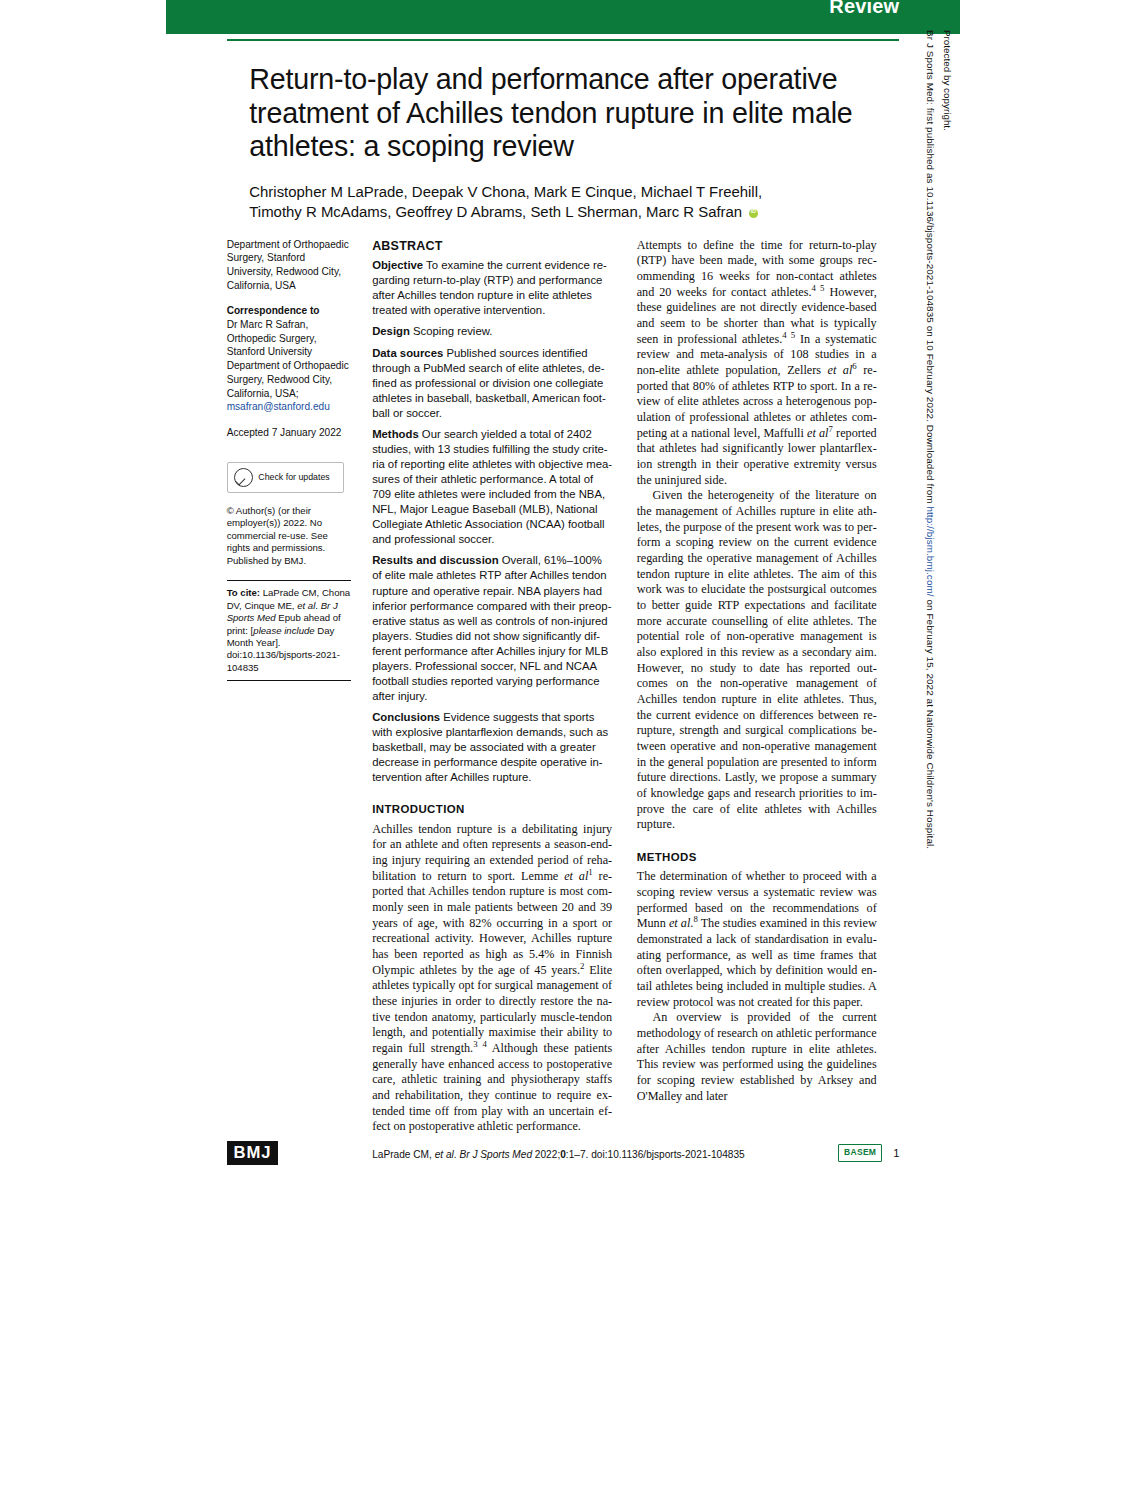Review
Br J Sports Med: first published as 10.1136/bjsports-2021-104835 on 10 February 2022. Downloaded from http://bjsm.bmj.com/ on February 15, 2022 at Nationwide Children's Hospital.
Protected by copyright.
Return-to-play and performance after operative
treatment of Achilles tendon rupture in elite male
athletes: a scoping review
Christopher M LaPrade, Deepak V Chona, Mark E Cinque, Michael T Freehill,
Timothy R McAdams, Geoffrey D Abrams, Seth L Sherman, Marc R Safran
Department of Orthopaedic Surgery, Stanford University, Redwood City, California, USA
Correspondence to
Dr Marc R Safran, Orthopedic Surgery, Stanford University Department of Orthopaedic Surgery, Redwood City, California, USA;
msafran@stanford.edu
Accepted 7 January 2022
Check for updates
© Author(s) (or their employer(s)) 2022. No commercial re-use. See rights and permissions. Published by BMJ.
To cite: LaPrade CM, Chona DV, Cinque ME, et al. Br J Sports Med Epub ahead of print: [please include Day Month Year]. doi:10.1136/bjsports-2021-104835
ABSTRACT
Objective To examine the current evidence regarding return-to-play (RTP) and performance after Achilles tendon rupture in elite athletes treated with operative intervention.
Design Scoping review.
Data sources Published sources identified through a PubMed search of elite athletes, defined as professional or division one collegiate athletes in baseball, basketball, American football or soccer.
Methods Our search yielded a total of 2402 studies, with 13 studies fulfilling the study criteria of reporting elite athletes with objective measures of their athletic performance. A total of 709 elite athletes were included from the NBA, NFL, Major League Baseball (MLB), National Collegiate Athletic Association (NCAA) football and professional soccer.
Results and discussion Overall, 61%–100% of elite male athletes RTP after Achilles tendon rupture and operative repair. NBA players had inferior performance compared with their preoperative status as well as controls of non-injured players. Studies did not show significantly different performance after Achilles injury for MLB players. Professional soccer, NFL and NCAA football studies reported varying performance after injury.
Conclusions Evidence suggests that sports with explosive plantarflexion demands, such as basketball, may be associated with a greater decrease in performance despite operative intervention after Achilles rupture.
INTRODUCTION
Achilles tendon rupture is a debilitating injury for an athlete and often represents a season-ending injury requiring an extended period of rehabilitation to return to sport. Lemme et al1 reported that Achilles tendon rupture is most commonly seen in male patients between 20 and 39 years of age, with 82% occurring in a sport or recreational activity. However, Achilles rupture has been reported as high as 5.4% in Finnish Olympic athletes by the age of 45 years.2 Elite athletes typically opt for surgical management of these injuries in order to directly restore the native tendon anatomy, particularly muscle-tendon length, and potentially maximise their ability to regain full strength.3 4 Although these patients generally have enhanced access to postoperative care, athletic training and physiotherapy staffs and rehabilitation, they continue to require extended time off from play with an uncertain effect on postoperative athletic performance.
Attempts to define the time for return-to-play (RTP) have been made, with some groups recommending 16 weeks for non-contact athletes and 20 weeks for contact athletes.4 5 However, these guidelines are not directly evidence-based and seem to be shorter than what is typically seen in professional athletes.4 5 In a systematic review and meta-analysis of 108 studies in a non-elite athlete population, Zellers et al6 reported that 80% of athletes RTP to sport. In a review of elite athletes across a heterogenous population of professional athletes or athletes competing at a national level, Maffulli et al7 reported that athletes had significantly lower plantarflexion strength in their operative extremity versus the uninjured side.
Given the heterogeneity of the literature on the management of Achilles rupture in elite athletes, the purpose of the present work was to perform a scoping review on the current evidence regarding the operative management of Achilles tendon rupture in elite athletes. The aim of this work was to elucidate the postsurgical outcomes to better guide RTP expectations and facilitate more accurate counselling of elite athletes. The potential role of non-operative management is also explored in this review as a secondary aim. However, no study to date has reported outcomes on the non-operative management of Achilles tendon rupture in elite athletes. Thus, the current evidence on differences between re-rupture, strength and surgical complications between operative and non-operative management in the general population are presented to inform future directions. Lastly, we propose a summary of knowledge gaps and research priorities to improve the care of elite athletes with Achilles rupture.
METHODS
The determination of whether to proceed with a scoping review versus a systematic review was performed based on the recommendations of Munn et al.8 The studies examined in this review demonstrated a lack of standardisation in evaluating performance, as well as time frames that often overlapped, which by definition would entail athletes being included in multiple studies. A review protocol was not created for this paper.
An overview is provided of the current methodology of research on athletic performance after Achilles tendon rupture in elite athletes. This review was performed using the guidelines for scoping review established by Arksey and O'Malley and later
BMJ
LaPrade CM, et al. Br J Sports Med 2022;0:1–7. doi:10.1136/bjsports-2021-104835
BASEM
1